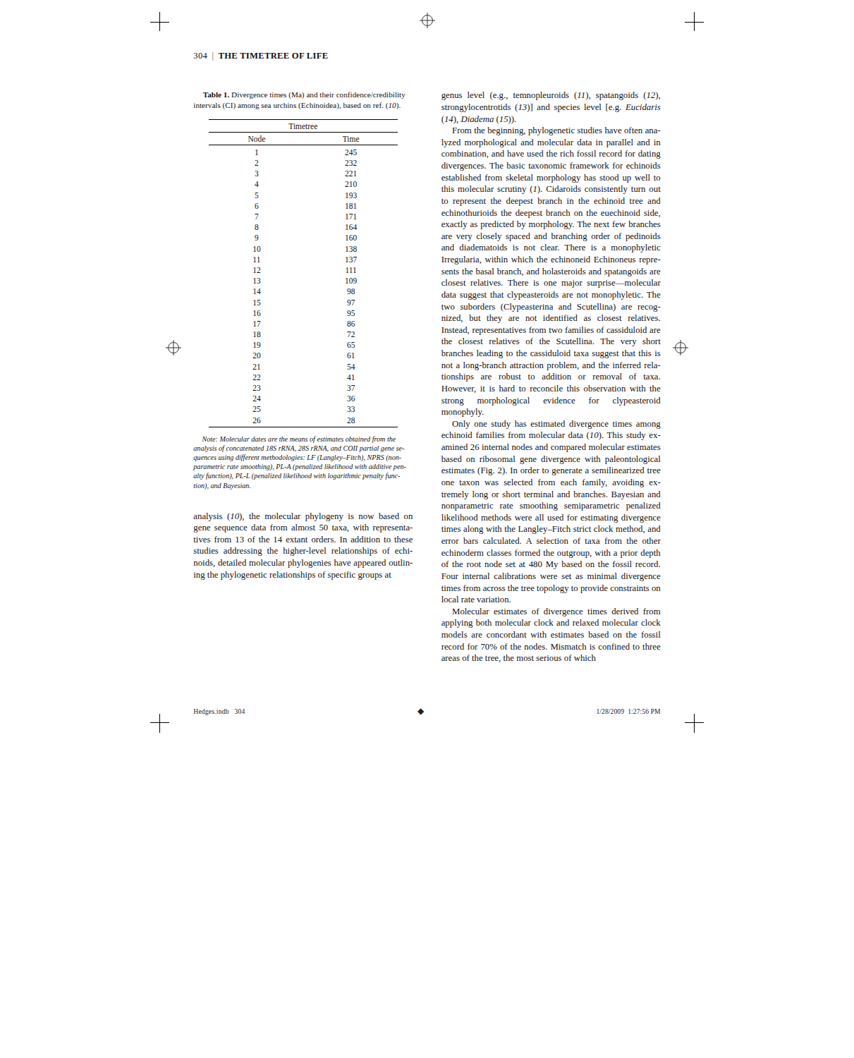304|THE TIMETREE OF LIFE
Table 1. Divergence times (Ma) and their confidence/credibility intervals (CI) among sea urchins (Echinoidea), based on ref. (10).
| Timetree |
| --- |
| Node | Time |
| 1 | 245 |
| 2 | 232 |
| 3 | 221 |
| 4 | 210 |
| 5 | 193 |
| 6 | 181 |
| 7 | 171 |
| 8 | 164 |
| 9 | 160 |
| 10 | 138 |
| 11 | 137 |
| 12 | 111 |
| 13 | 109 |
| 14 | 98 |
| 15 | 97 |
| 16 | 95 |
| 17 | 86 |
| 18 | 72 |
| 19 | 65 |
| 20 | 61 |
| 21 | 54 |
| 22 | 41 |
| 23 | 37 |
| 24 | 36 |
| 25 | 33 |
| 26 | 28 |
Note: Molecular dates are the means of estimates obtained from the analysis of concatenated 18S rRNA, 28S rRNA, and COII partial gene sequences using different methodologies: LF (Langley–Fitch), NPRS (nonparametric rate smoothing), PL-A (penalized likelihood with additive penalty function), PL-L (penalized likelihood with logarithmic penalty function), and Bayesian.
analysis (10), the molecular phylogeny is now based on gene sequence data from almost 50 taxa, with representatives from 13 of the 14 extant orders. In addition to these studies addressing the higher-level relationships of echinoids, detailed molecular phylogenies have appeared outlining the phylogenetic relationships of specific groups at
genus level (e.g., temnopleuroids (11), spatangoids (12), strongylocentrotids (13)] and species level [e.g. Eucidaris (14), Diadema (15)).
From the beginning, phylogenetic studies have often analyzed morphological and molecular data in parallel and in combination, and have used the rich fossil record for dating divergences. The basic taxonomic framework for echinoids established from skeletal morphology has stood up well to this molecular scrutiny (1). Cidaroids consistently turn out to represent the deepest branch in the echinoid tree and echinothurioids the deepest branch on the euechinoid side, exactly as predicted by morphology. The next few branches are very closely spaced and branching order of pedinoids and diadematoids is not clear. There is a monophyletic Irregularia, within which the echinoneid Echinoneus represents the basal branch, and holasteroids and spatangoids are closest relatives. There is one major surprise—molecular data suggest that clypeasteroids are not monophyletic. The two suborders (Clypeasterina and Scutellina) are recognized, but they are not identified as closest relatives. Instead, representatives from two families of cassiduloid are the closest relatives of the Scutellina. The very short branches leading to the cassiduloid taxa suggest that this is not a long-branch attraction problem, and the inferred relationships are robust to addition or removal of taxa. However, it is hard to reconcile this observation with the strong morphological evidence for clypeasteroid monophyly.
Only one study has estimated divergence times among echinoid families from molecular data (10). This study examined 26 internal nodes and compared molecular estimates based on ribosomal gene divergence with paleontological estimates (Fig. 2). In order to generate a semilinearized tree one taxon was selected from each family, avoiding extremely long or short terminal and branches. Bayesian and nonparametric rate smoothing semiparametric penalized likelihood methods were all used for estimating divergence times along with the Langley–Fitch strict clock method, and error bars calculated. A selection of taxa from the other echinoderm classes formed the outgroup, with a prior depth of the root node set at 480 My based on the fossil record. Four internal calibrations were set as minimal divergence times from across the tree topology to provide constraints on local rate variation.
Molecular estimates of divergence times derived from applying both molecular clock and relaxed molecular clock models are concordant with estimates based on the fossil record for 70% of the nodes. Mismatch is confined to three areas of the tree, the most serious of which
Hedges.indb 304
◆
1/28/2009 1:27:56 PM